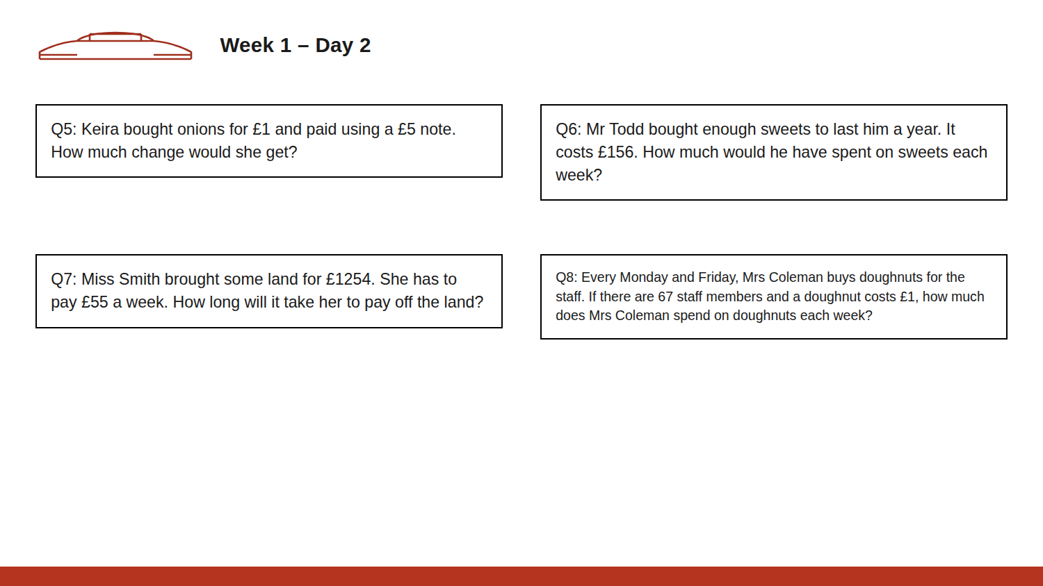Week 1 – Day 2
Q5: Keira bought onions for £1 and paid using a £5 note. How much change would she get?
Q6: Mr Todd bought enough sweets to last him a year. It costs £156. How much would he have spent on sweets each week?
Q7: Miss Smith brought some land for £1254. She has to pay £55 a week. How long will it take her to pay off the land?
Q8: Every Monday and Friday, Mrs Coleman buys doughnuts for the staff. If there are 67 staff members and a doughnut costs £1, how much does Mrs Coleman spend on doughnuts each week?